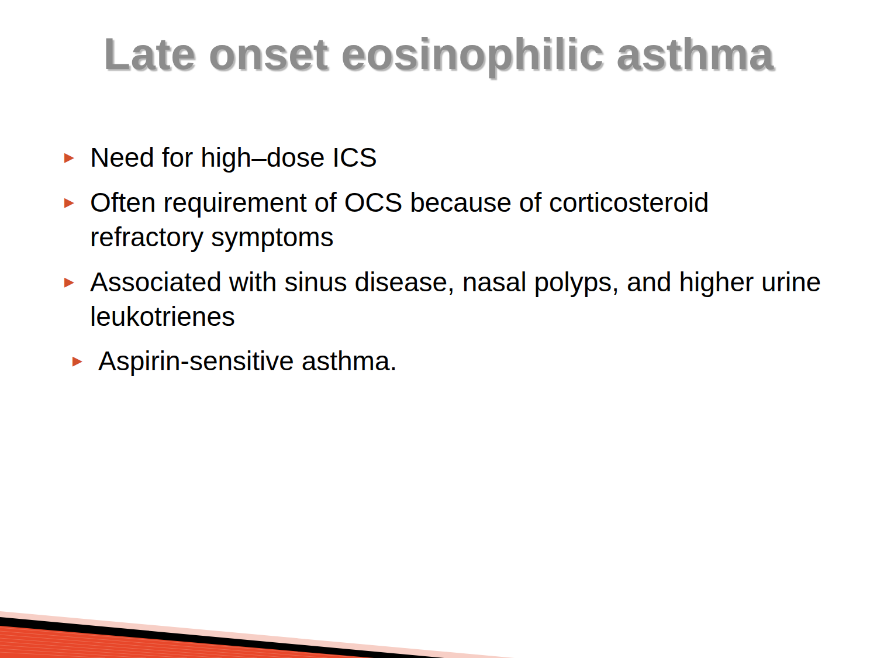Late onset eosinophilic asthma
Need for high–dose ICS
Often requirement of OCS because of corticosteroid refractory symptoms
Associated with sinus disease, nasal polyps, and higher urine leukotrienes
Aspirin-sensitive asthma.